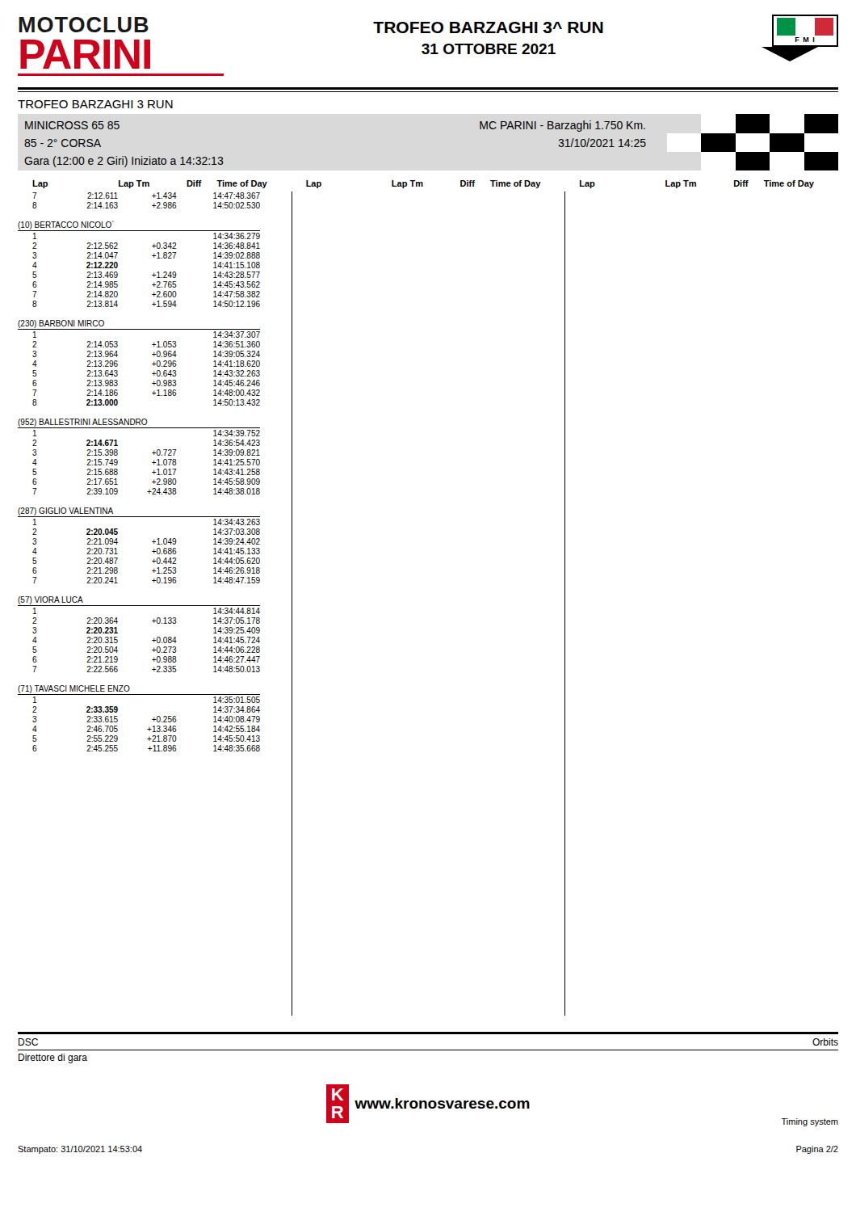MOTOCLUB
PARINI
TROFEO BARZAGHI 3^ RUN
31 OTTOBRE 2021
F M I
TROFEO BARZAGHI 3 RUN
MINICROSS 65 85
MC PARINI - Barzaghi 1.750 Km.
85 - 2° CORSA
31/10/2021 14:25
Gara (12:00 e 2 Giri) Iniziato a 14:32:13
Lap
Lap Tm
Diff
Time of Day
Lap
Lap Tm
Diff
Time of Day
Lap
Lap Tm
Diff
Time of Day
| 7 | 2:12.611 | +1.434 | 14:47:48.367 |
| 8 | 2:14.163 | +2.986 | 14:50:02.530 |
(10) BERTACCO NICOLO`
| 1 | | | 14:34:36.279 |
| 2 | 2:12.562 | +0.342 | 14:36:48.841 |
| 3 | 2:14.047 | +1.827 | 14:39:02.888 |
| 4 | 2:12.220 | | 14:41:15.108 |
| 5 | 2:13.469 | +1.249 | 14:43:28.577 |
| 6 | 2:14.985 | +2.765 | 14:45:43.562 |
| 7 | 2:14.820 | +2.600 | 14:47:58.382 |
| 8 | 2:13.814 | +1.594 | 14:50:12.196 |
(230) BARBONI MIRCO
| 1 | | | 14:34:37.307 |
| 2 | 2:14.053 | +1.053 | 14:36:51.360 |
| 3 | 2:13.964 | +0.964 | 14:39:05.324 |
| 4 | 2:13.296 | +0.296 | 14:41:18.620 |
| 5 | 2:13.643 | +0.643 | 14:43:32.263 |
| 6 | 2:13.983 | +0.983 | 14:45:46.246 |
| 7 | 2:14.186 | +1.186 | 14:48:00.432 |
| 8 | 2:13.000 | | 14:50:13.432 |
(952) BALLESTRINI ALESSANDRO
| 1 | | | 14:34:39.752 |
| 2 | 2:14.671 | | 14:36:54.423 |
| 3 | 2:15.398 | +0.727 | 14:39:09.821 |
| 4 | 2:15.749 | +1.078 | 14:41:25.570 |
| 5 | 2:15.688 | +1.017 | 14:43:41.258 |
| 6 | 2:17.651 | +2.980 | 14:45:58.909 |
| 7 | 2:39.109 | +24.438 | 14:48:38.018 |
(287) GIGLIO VALENTINA
| 1 | | | 14:34:43.263 |
| 2 | 2:20.045 | | 14:37:03.308 |
| 3 | 2:21.094 | +1.049 | 14:39:24.402 |
| 4 | 2:20.731 | +0.686 | 14:41:45.133 |
| 5 | 2:20.487 | +0.442 | 14:44:05.620 |
| 6 | 2:21.298 | +1.253 | 14:46:26.918 |
| 7 | 2:20.241 | +0.196 | 14:48:47.159 |
(57) VIORA LUCA
| 1 | | | 14:34:44.814 |
| 2 | 2:20.364 | +0.133 | 14:37:05.178 |
| 3 | 2:20.231 | | 14:39:25.409 |
| 4 | 2:20.315 | +0.084 | 14:41:45.724 |
| 5 | 2:20.504 | +0.273 | 14:44:06.228 |
| 6 | 2:21.219 | +0.988 | 14:46:27.447 |
| 7 | 2:22.566 | +2.335 | 14:48:50.013 |
(71) TAVASCI MICHELE ENZO
| 1 | | | 14:35:01.505 |
| 2 | 2:33.359 | | 14:37:34.864 |
| 3 | 2:33.615 | +0.256 | 14:40:08.479 |
| 4 | 2:46.705 | +13.346 | 14:42:55.184 |
| 5 | 2:55.229 | +21.870 | 14:45:50.413 |
| 6 | 2:45.255 | +11.896 | 14:48:35.668 |
DSC
Orbits
Direttore di gara
K
R
www.kronosvarese.com
Timing system
Stampato: 31/10/2021 14:53:04
Pagina 2/2